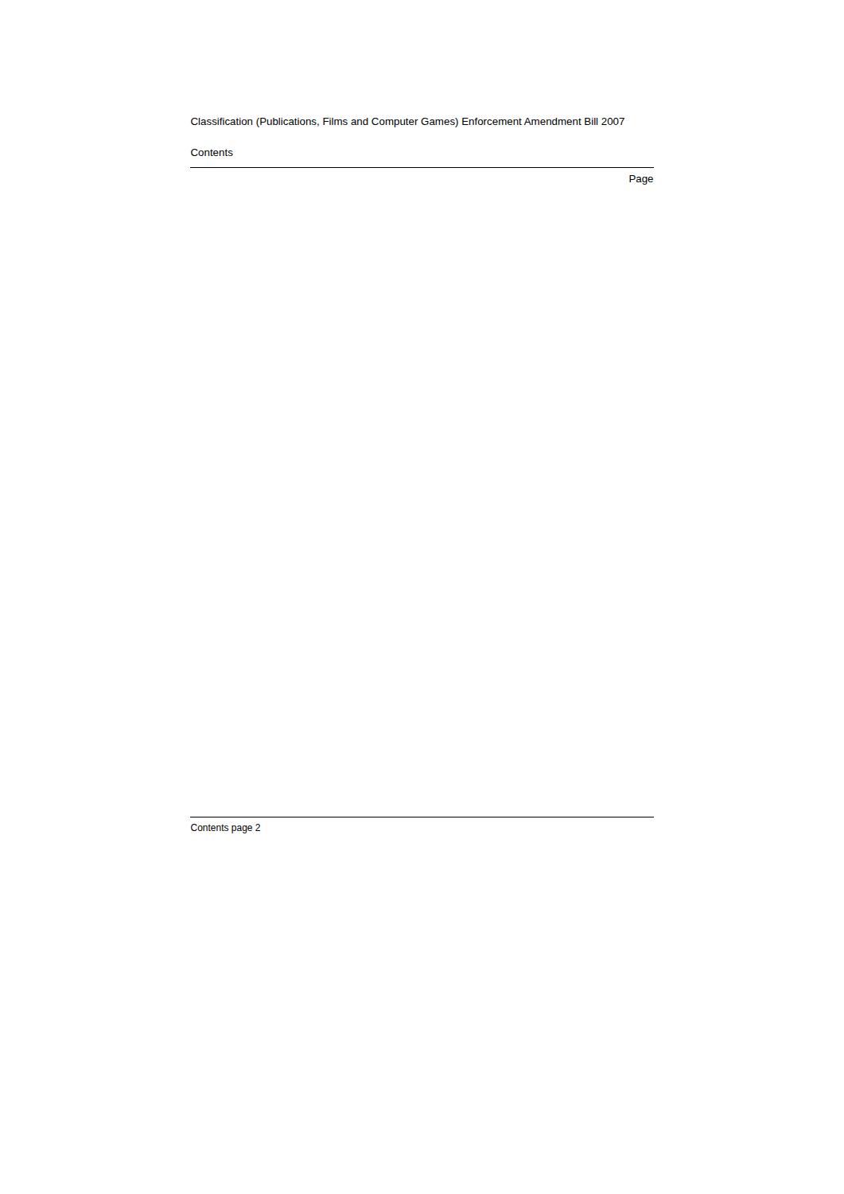Classification (Publications, Films and Computer Games) Enforcement Amendment Bill 2007
Contents
Page
Contents page 2